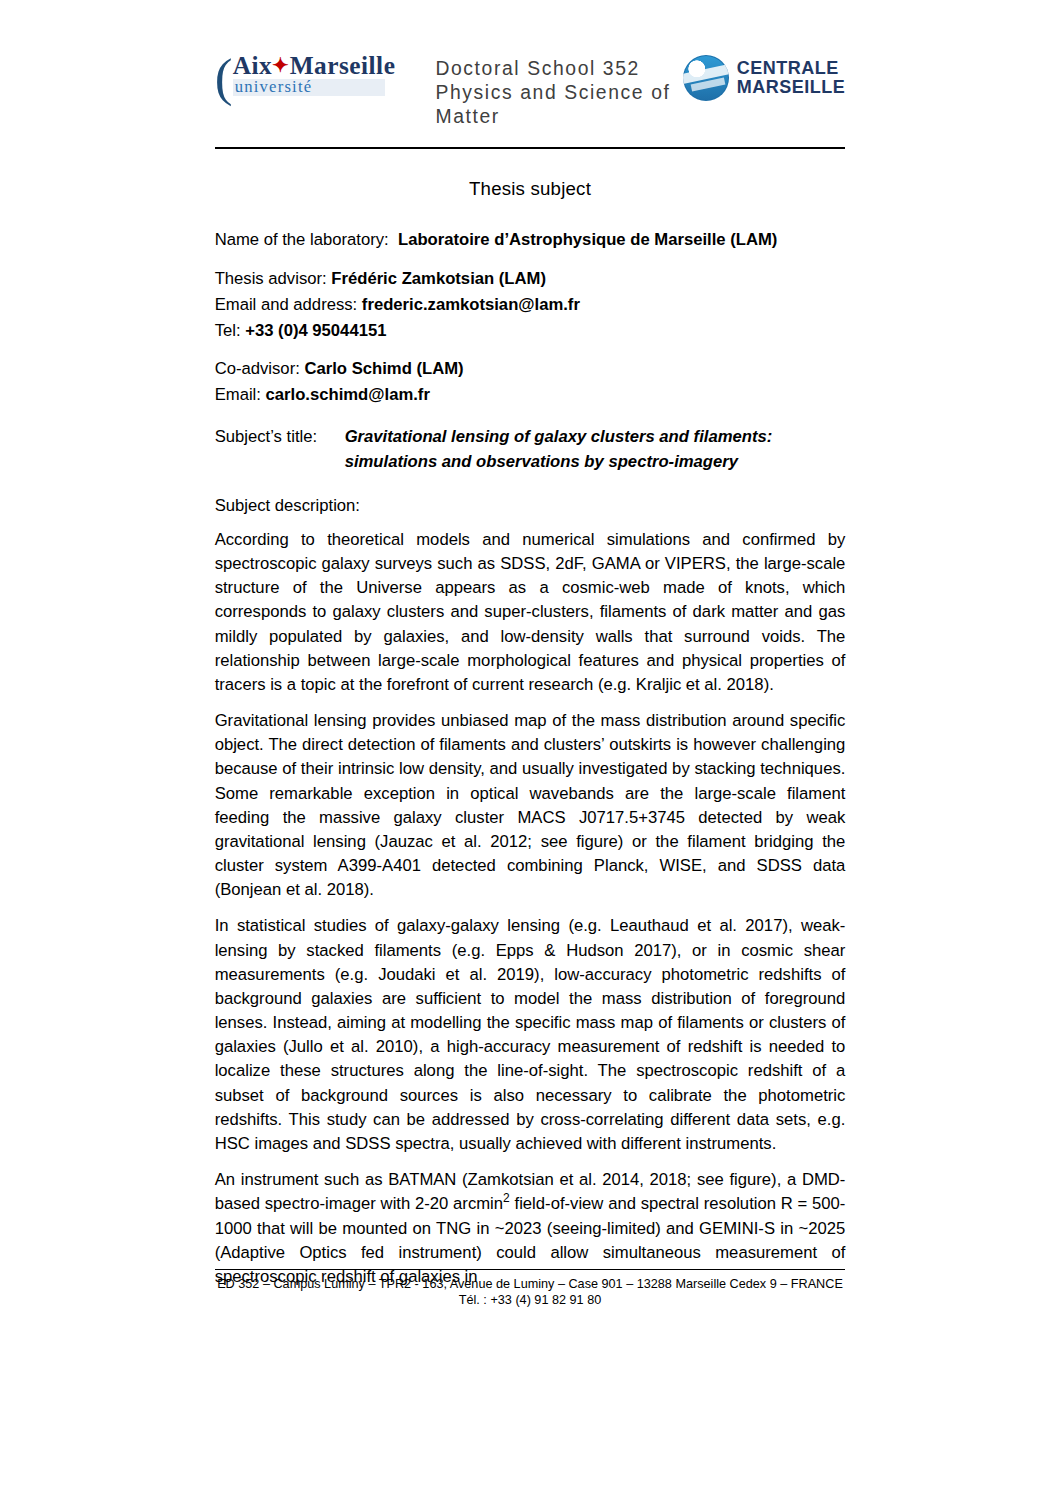( Aix✦Marseille université
Doctoral School 352
Physics and Science of Matter
CENTRALE MARSEILLE
Thesis subject
Name of the laboratory: Laboratoire d’Astrophysique de Marseille (LAM)
Thesis advisor: Frédéric Zamkotsian (LAM)
Email and address: frederic.zamkotsian@lam.fr
Tel: +33 (0)4 95044151
Co-advisor: Carlo Schimd (LAM)
Email: carlo.schimd@lam.fr
Subject’s title:
Gravitational lensing of galaxy clusters and filaments: simulations and observations by spectro-imagery
Subject description:
According to theoretical models and numerical simulations and confirmed by spectroscopic galaxy surveys such as SDSS, 2dF, GAMA or VIPERS, the large-scale structure of the Universe appears as a cosmic-web made of knots, which corresponds to galaxy clusters and super-clusters, filaments of dark matter and gas mildly populated by galaxies, and low-density walls that surround voids. The relationship between large-scale morphological features and physical properties of tracers is a topic at the forefront of current research (e.g. Kraljic et al. 2018).
Gravitational lensing provides unbiased map of the mass distribution around specific object. The direct detection of filaments and clusters’ outskirts is however challenging because of their intrinsic low density, and usually investigated by stacking techniques. Some remarkable exception in optical wavebands are the large-scale filament feeding the massive galaxy cluster MACS J0717.5+3745 detected by weak gravitational lensing (Jauzac et al. 2012; see figure) or the filament bridging the cluster system A399-A401 detected combining Planck, WISE, and SDSS data (Bonjean et al. 2018).
In statistical studies of galaxy-galaxy lensing (e.g. Leauthaud et al. 2017), weak-lensing by stacked filaments (e.g. Epps & Hudson 2017), or in cosmic shear measurements (e.g. Joudaki et al. 2019), low-accuracy photometric redshifts of background galaxies are sufficient to model the mass distribution of foreground lenses. Instead, aiming at modelling the specific mass map of filaments or clusters of galaxies (Jullo et al. 2010), a high-accuracy measurement of redshift is needed to localize these structures along the line-of-sight. The spectroscopic redshift of a subset of background sources is also necessary to calibrate the photometric redshifts. This study can be addressed by cross-correlating different data sets, e.g. HSC images and SDSS spectra, usually achieved with different instruments.
An instrument such as BATMAN (Zamkotsian et al. 2014, 2018; see figure), a DMD-based spectro-imager with 2-20 arcmin2 field-of-view and spectral resolution R = 500-1000 that will be mounted on TNG in ~2023 (seeing-limited) and GEMINI-S in ~2025 (Adaptive Optics fed instrument) could allow simultaneous measurement of spectroscopic redshift of galaxies in
ED 352 – Campus Luminy – TPR2 - 163, Avenue de Luminy – Case 901 – 13288 Marseille Cedex 9 – FRANCE
Tél. : +33 (4) 91 82 91 80